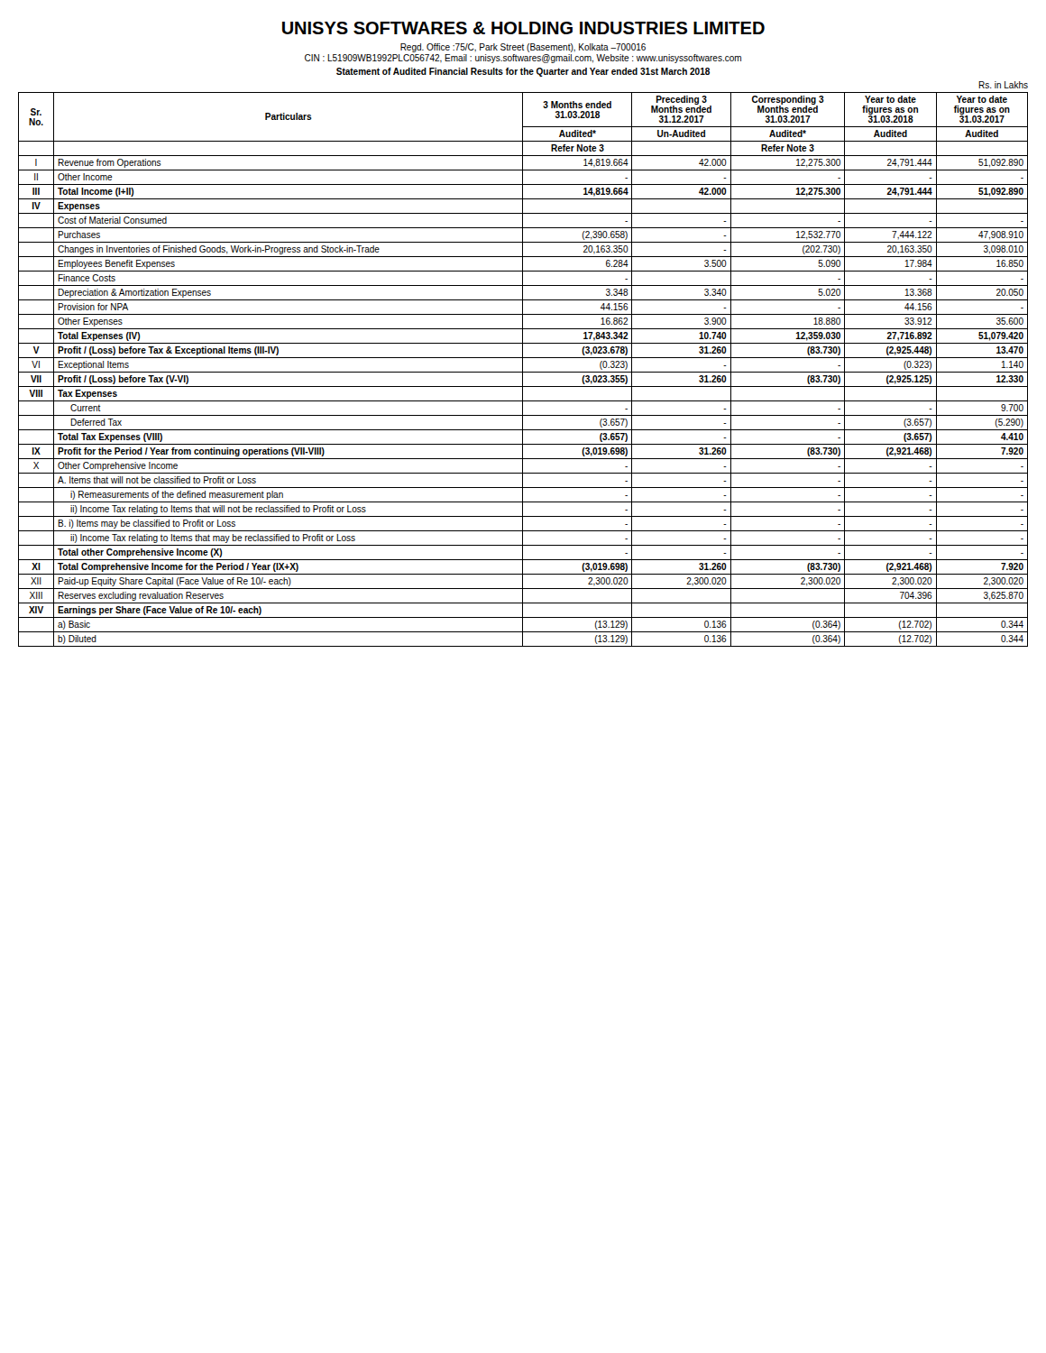UNISYS SOFTWARES & HOLDING INDUSTRIES LIMITED
Regd. Office :75/C, Park Street (Basement), Kolkata –700016
CIN : L51909WB1992PLC056742, Email : unisys.softwares@gmail.com, Website : www.unisyssoftwares.com
Statement of Audited Financial Results for the Quarter and Year ended 31st March 2018
Rs. in Lakhs
| Sr. No. | Particulars | 3 Months ended 31.03.2018 | Preceding 3 Months ended 31.12.2017 | Corresponding 3 Months ended 31.03.2017 | Year to date figures as on 31.03.2018 | Year to date figures as on 31.03.2017 |
| --- | --- | --- | --- | --- | --- | --- |
| Audited* | Un-Audited | Audited* | Audited | Audited |
| | | Refer Note 3 | | Refer Note 3 | | |
| I | Revenue from Operations | 14,819.664 | 42.000 | 12,275.300 | 24,791.444 | 51,092.890 |
| II | Other Income | - | - | - | - | - |
| III | Total Income (I+II) | 14,819.664 | 42.000 | 12,275.300 | 24,791.444 | 51,092.890 |
| IV | Expenses | | | | | |
| | Cost of Material Consumed | - | - | - | - | - |
| | Purchases | (2,390.658) | - | 12,532.770 | 7,444.122 | 47,908.910 |
| | Changes in Inventories of Finished Goods, Work-in-Progress and Stock-in-Trade | 20,163.350 | - | (202.730) | 20,163.350 | 3,098.010 |
| | Employees Benefit Expenses | 6.284 | 3.500 | 5.090 | 17.984 | 16.850 |
| | Finance Costs | - | | - | - | - |
| | Depreciation & Amortization Expenses | 3.348 | 3.340 | 5.020 | 13.368 | 20.050 |
| | Provision for NPA | 44.156 | - | - | 44.156 | - |
| | Other Expenses | 16.862 | 3.900 | 18.880 | 33.912 | 35.600 |
| | Total Expenses (IV) | 17,843.342 | 10.740 | 12,359.030 | 27,716.892 | 51,079.420 |
| V | Profit / (Loss) before Tax & Exceptional Items (III-IV) | (3,023.678) | 31.260 | (83.730) | (2,925.448) | 13.470 |
| VI | Exceptional Items | (0.323) | - | - | (0.323) | 1.140 |
| VII | Profit / (Loss) before Tax (V-VI) | (3,023.355) | 31.260 | (83.730) | (2,925.125) | 12.330 |
| VIII | Tax Expenses | | | | | |
| | Current | - | - | - | - | 9.700 |
| | Deferred Tax | (3.657) | - | - | (3.657) | (5.290) |
| | Total Tax Expenses (VIII) | (3.657) | - | - | (3.657) | 4.410 |
| IX | Profit for the Period / Year from continuing operations (VII-VIII) | (3,019.698) | 31.260 | (83.730) | (2,921.468) | 7.920 |
| X | Other Comprehensive Income | - | - | - | - | - |
| | A. Items that will not be classified to Profit or Loss | - | - | - | - | - |
| | i) Remeasurements of the defined measurement plan | - | - | - | - | - |
| | ii) Income Tax relating to Items that will not be reclassified to Profit or Loss | - | - | - | - | - |
| | B. i) Items may be classified to Profit or Loss | - | - | - | - | - |
| | ii) Income Tax relating to Items that may be reclassified to Profit or Loss | - | - | - | - | - |
| | Total other Comprehensive Income (X) | - | - | - | - | - |
| XI | Total Comprehensive Income for the Period / Year (IX+X) | (3,019.698) | 31.260 | (83.730) | (2,921.468) | 7.920 |
| XII | Paid-up Equity Share Capital (Face Value of Re 10/- each) | 2,300.020 | 2,300.020 | 2,300.020 | 2,300.020 | 2,300.020 |
| XIII | Reserves excluding revaluation Reserves | | | | 704.396 | 3,625.870 |
| XIV | Earnings per Share (Face Value of Re 10/- each) | | | | | |
| | a) Basic | (13.129) | 0.136 | (0.364) | (12.702) | 0.344 |
| | b) Diluted | (13.129) | 0.136 | (0.364) | (12.702) | 0.344 |